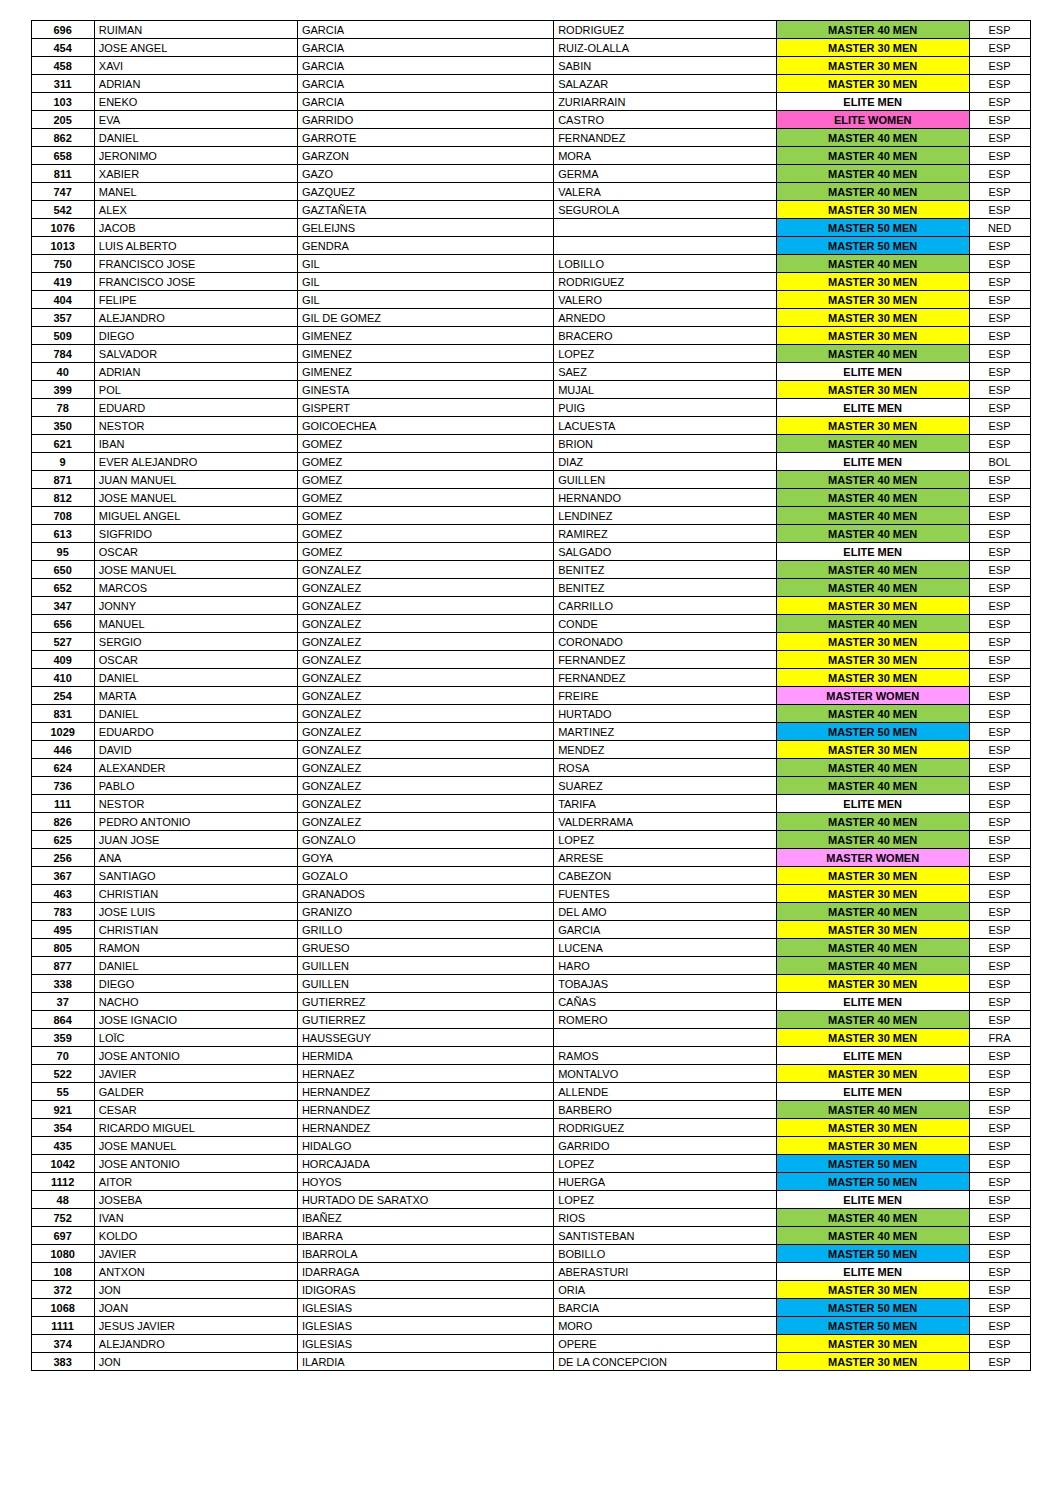| 696 | RUIMAN | GARCIA | RODRIGUEZ | MASTER 40 MEN | ESP |
| 454 | JOSE ANGEL | GARCIA | RUIZ-OLALLA | MASTER 30 MEN | ESP |
| 458 | XAVI | GARCIA | SABIN | MASTER 30 MEN | ESP |
| 311 | ADRIAN | GARCIA | SALAZAR | MASTER 30 MEN | ESP |
| 103 | ENEKO | GARCIA | ZURIARRAIN | ELITE MEN | ESP |
| 205 | EVA | GARRIDO | CASTRO | ELITE WOMEN | ESP |
| 862 | DANIEL | GARROTE | FERNANDEZ | MASTER 40 MEN | ESP |
| 658 | JERONIMO | GARZON | MORA | MASTER 40 MEN | ESP |
| 811 | XABIER | GAZO | GERMA | MASTER 40 MEN | ESP |
| 747 | MANEL | GAZQUEZ | VALERA | MASTER 40 MEN | ESP |
| 542 | ALEX | GAZTAÑETA | SEGUROLA | MASTER 30 MEN | ESP |
| 1076 | JACOB | GELEIJNS | | MASTER 50 MEN | NED |
| 1013 | LUIS ALBERTO | GENDRA | | MASTER 50 MEN | ESP |
| 750 | FRANCISCO JOSE | GIL | LOBILLO | MASTER 40 MEN | ESP |
| 419 | FRANCISCO JOSE | GIL | RODRIGUEZ | MASTER 30 MEN | ESP |
| 404 | FELIPE | GIL | VALERO | MASTER 30 MEN | ESP |
| 357 | ALEJANDRO | GIL DE GOMEZ | ARNEDO | MASTER 30 MEN | ESP |
| 509 | DIEGO | GIMENEZ | BRACERO | MASTER 30 MEN | ESP |
| 784 | SALVADOR | GIMENEZ | LOPEZ | MASTER 40 MEN | ESP |
| 40 | ADRIAN | GIMENEZ | SAEZ | ELITE MEN | ESP |
| 399 | POL | GINESTA | MUJAL | MASTER 30 MEN | ESP |
| 78 | EDUARD | GISPERT | PUIG | ELITE MEN | ESP |
| 350 | NESTOR | GOICOECHEA | LACUESTA | MASTER 30 MEN | ESP |
| 621 | IBAN | GOMEZ | BRION | MASTER 40 MEN | ESP |
| 9 | EVER ALEJANDRO | GOMEZ | DIAZ | ELITE MEN | BOL |
| 871 | JUAN MANUEL | GOMEZ | GUILLEN | MASTER 40 MEN | ESP |
| 812 | JOSE MANUEL | GOMEZ | HERNANDO | MASTER 40 MEN | ESP |
| 708 | MIGUEL ANGEL | GOMEZ | LENDINEZ | MASTER 40 MEN | ESP |
| 613 | SIGFRIDO | GOMEZ | RAMIREZ | MASTER 40 MEN | ESP |
| 95 | OSCAR | GOMEZ | SALGADO | ELITE MEN | ESP |
| 650 | JOSE MANUEL | GONZALEZ | BENITEZ | MASTER 40 MEN | ESP |
| 652 | MARCOS | GONZALEZ | BENITEZ | MASTER 40 MEN | ESP |
| 347 | JONNY | GONZALEZ | CARRILLO | MASTER 30 MEN | ESP |
| 656 | MANUEL | GONZALEZ | CONDE | MASTER 40 MEN | ESP |
| 527 | SERGIO | GONZALEZ | CORONADO | MASTER 30 MEN | ESP |
| 409 | OSCAR | GONZALEZ | FERNANDEZ | MASTER 30 MEN | ESP |
| 410 | DANIEL | GONZALEZ | FERNANDEZ | MASTER 30 MEN | ESP |
| 254 | MARTA | GONZALEZ | FREIRE | MASTER WOMEN | ESP |
| 831 | DANIEL | GONZALEZ | HURTADO | MASTER 40 MEN | ESP |
| 1029 | EDUARDO | GONZALEZ | MARTINEZ | MASTER 50 MEN | ESP |
| 446 | DAVID | GONZALEZ | MENDEZ | MASTER 30 MEN | ESP |
| 624 | ALEXANDER | GONZALEZ | ROSA | MASTER 40 MEN | ESP |
| 736 | PABLO | GONZALEZ | SUAREZ | MASTER 40 MEN | ESP |
| 111 | NESTOR | GONZALEZ | TARIFA | ELITE MEN | ESP |
| 826 | PEDRO ANTONIO | GONZALEZ | VALDERRAMA | MASTER 40 MEN | ESP |
| 625 | JUAN JOSE | GONZALO | LOPEZ | MASTER 40 MEN | ESP |
| 256 | ANA | GOYA | ARRESE | MASTER WOMEN | ESP |
| 367 | SANTIAGO | GOZALO | CABEZON | MASTER 30 MEN | ESP |
| 463 | CHRISTIAN | GRANADOS | FUENTES | MASTER 30 MEN | ESP |
| 783 | JOSE LUIS | GRANIZO | DEL AMO | MASTER 40 MEN | ESP |
| 495 | CHRISTIAN | GRILLO | GARCIA | MASTER 30 MEN | ESP |
| 805 | RAMON | GRUESO | LUCENA | MASTER 40 MEN | ESP |
| 877 | DANIEL | GUILLEN | HARO | MASTER 40 MEN | ESP |
| 338 | DIEGO | GUILLEN | TOBAJAS | MASTER 30 MEN | ESP |
| 37 | NACHO | GUTIERREZ | CAÑAS | ELITE MEN | ESP |
| 864 | JOSE IGNACIO | GUTIERREZ | ROMERO | MASTER 40 MEN | ESP |
| 359 | LOÏC | HAUSSEGUY | | MASTER 30 MEN | FRA |
| 70 | JOSE ANTONIO | HERMIDA | RAMOS | ELITE MEN | ESP |
| 522 | JAVIER | HERNAEZ | MONTALVO | MASTER 30 MEN | ESP |
| 55 | GALDER | HERNANDEZ | ALLENDE | ELITE MEN | ESP |
| 921 | CESAR | HERNANDEZ | BARBERO | MASTER 40 MEN | ESP |
| 354 | RICARDO MIGUEL | HERNANDEZ | RODRIGUEZ | MASTER 30 MEN | ESP |
| 435 | JOSE MANUEL | HIDALGO | GARRIDO | MASTER 30 MEN | ESP |
| 1042 | JOSE ANTONIO | HORCAJADA | LOPEZ | MASTER 50 MEN | ESP |
| 1112 | AITOR | HOYOS | HUERGA | MASTER 50 MEN | ESP |
| 48 | JOSEBA | HURTADO DE SARATXO | LOPEZ | ELITE MEN | ESP |
| 752 | IVAN | IBAÑEZ | RIOS | MASTER 40 MEN | ESP |
| 697 | KOLDO | IBARRA | SANTISTEBAN | MASTER 40 MEN | ESP |
| 1080 | JAVIER | IBARROLA | BOBILLO | MASTER 50 MEN | ESP |
| 108 | ANTXON | IDARRAGA | ABERASTURI | ELITE MEN | ESP |
| 372 | JON | IDIGORAS | ORIA | MASTER 30 MEN | ESP |
| 1068 | JOAN | IGLESIAS | BARCIA | MASTER 50 MEN | ESP |
| 1111 | JESUS JAVIER | IGLESIAS | MORO | MASTER 50 MEN | ESP |
| 374 | ALEJANDRO | IGLESIAS | OPERE | MASTER 30 MEN | ESP |
| 383 | JON | ILARDIA | DE LA CONCEPCION | MASTER 30 MEN | ESP |